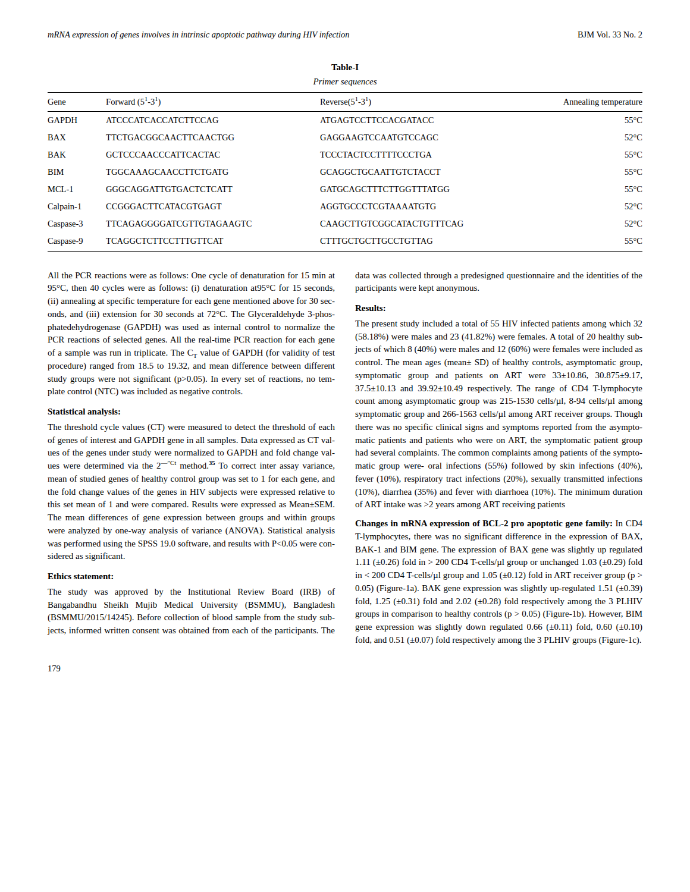mRNA expression of genes involves in intrinsic apoptotic pathway during HIV infection
BJM Vol. 33 No. 2
Table-I
Primer sequences
| Gene | Forward (5 1 -3 1 ) | Reverse(5 1 -3 1 ) | Annealing temperature |
| --- | --- | --- | --- |
| GAPDH | ATCCCATCACCATCTTCCAG | ATGAGTCCTTCCACGATACC | 55°C |
| BAX | TTCTGACGGCAACTTCAACTGG | GAGGAAGTCCAATGTCCAGC | 52°C |
| BAK | GCTCCCAACCCATTCACTAC | TCCCTACTCCTTTTCCCTGA | 55°C |
| BIM | TGGCAAAGCAACCTTCTGATG | GCAGGCTGCAATTGTCTACCT | 55°C |
| MCL-1 | GGGCAGGATTGTGACTCTCATT | GATGCAGCTTTCTTGGTTTATGG | 55°C |
| Calpain-1 | CCGGGACTTCATACGTGAGT | AGGTGCCCTCGTAAAATGTG | 52°C |
| Caspase-3 | TTCAGAGGGGATCGTTGTAGAAGTC | CAAGCTTGTCGGCATACTGTTTCAG | 52°C |
| Caspase-9 | TCAGGCTCTTCCTTTGTTCAT | CTTTGCTGCTTGCCTGTTAG | 55°C |
All the PCR reactions were as follows: One cycle of denaturation for 15 min at 95°C, then 40 cycles were as follows: (i) denaturation at95°C for 15 seconds, (ii) annealing at specific temperature for each gene mentioned above for 30 seconds, and (iii) extension for 30 seconds at 72°C. The Glyceraldehyde 3-phosphatedehydrogenase (GAPDH) was used as internal control to normalize the PCR reactions of selected genes. All the real-time PCR reaction for each gene of a sample was run in triplicate. The CT value of GAPDH (for validity of test procedure) ranged from 18.5 to 19.32, and mean difference between different study groups were not significant (p>0.05). In every set of reactions, no template control (NTC) was included as negative controls.
Statistical analysis:
The threshold cycle values (CT) were measured to detect the threshold of each of genes of interest and GAPDH gene in all samples. Data expressed as CT values of the genes under study were normalized to GAPDH and fold change values were determined via the 2—”Ct method.35 To correct inter assay variance, mean of studied genes of healthy control group was set to 1 for each gene, and the fold change values of the genes in HIV subjects were expressed relative to this set mean of 1 and were compared. Results were expressed as Mean±SEM. The mean differences of gene expression between groups and within groups were analyzed by one-way analysis of variance (ANOVA). Statistical analysis was performed using the SPSS 19.0 software, and results with P<0.05 were considered as significant.
Ethics statement:
The study was approved by the Institutional Review Board (IRB) of Bangabandhu Sheikh Mujib Medical University (BSMMU), Bangladesh (BSMMU/2015/14245). Before collection of blood sample from the study subjects, informed written consent was obtained from each of the participants. The data was collected through a predesigned questionnaire and the identities of the participants were kept anonymous.
Results:
The present study included a total of 55 HIV infected patients among which 32 (58.18%) were males and 23 (41.82%) were females. A total of 20 healthy subjects of which 8 (40%) were males and 12 (60%) were females were included as control. The mean ages (mean± SD) of healthy controls, asymptomatic group, symptomatic group and patients on ART were 33±10.86, 30.875±9.17, 37.5±10.13 and 39.92±10.49 respectively. The range of CD4 T-lymphocyte count among asymptomatic group was 215-1530 cells/µl, 8-94 cells/µl among symptomatic group and 266-1563 cells/µl among ART receiver groups. Though there was no specific clinical signs and symptoms reported from the asymptomatic patients and patients who were on ART, the symptomatic patient group had several complaints. The common complaints among patients of the symptomatic group were- oral infections (55%) followed by skin infections (40%), fever (10%), respiratory tract infections (20%), sexually transmitted infections (10%), diarrhea (35%) and fever with diarrhoea (10%). The minimum duration of ART intake was >2 years among ART receiving patients
Changes in mRNA expression of BCL-2 pro apoptotic gene family: In CD4 T-lymphocytes, there was no significant difference in the expression of BAX, BAK-1 and BIM gene. The expression of BAX gene was slightly up regulated 1.11 (±0.26) fold in > 200 CD4 T-cells/µl group or unchanged 1.03 (±0.29) fold in < 200 CD4 T-cells/µl group and 1.05 (±0.12) fold in ART receiver group (p > 0.05) (Figure-1a). BAK gene expression was slightly up-regulated 1.51 (±0.39) fold, 1.25 (±0.31) fold and 2.02 (±0.28) fold respectively among the 3 PLHIV groups in comparison to healthy controls (p > 0.05) (Figure-1b). However, BIM gene expression was slightly down regulated 0.66 (±0.11) fold, 0.60 (±0.10) fold, and 0.51 (±0.07) fold respectively among the 3 PLHIV groups (Figure-1c).
179